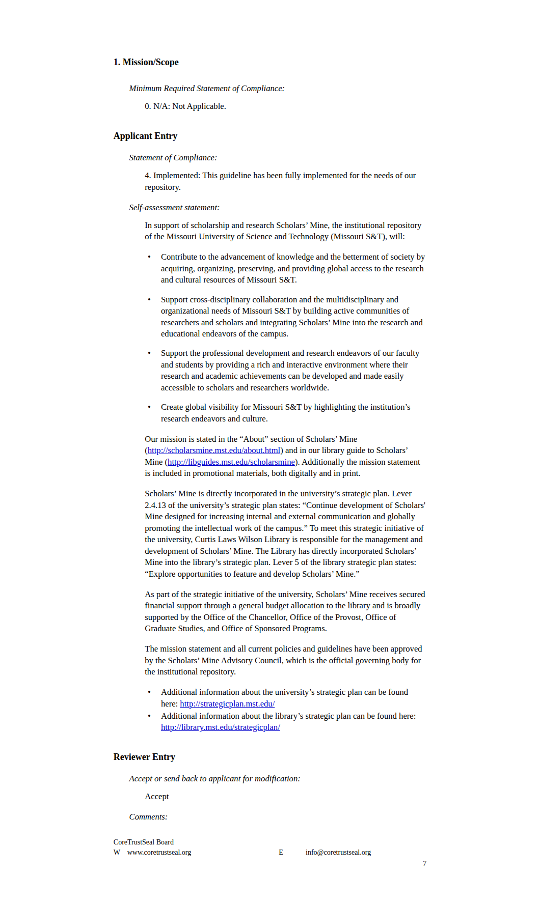1. Mission/Scope
Minimum Required Statement of Compliance:
0. N/A: Not Applicable.
Applicant Entry
Statement of Compliance:
4. Implemented: This guideline has been fully implemented for the needs of our repository.
Self-assessment statement:
In support of scholarship and research Scholars’ Mine, the institutional repository of the Missouri University of Science and Technology (Missouri S&T), will:
Contribute to the advancement of knowledge and the betterment of society by acquiring, organizing, preserving, and providing global access to the research and cultural resources of Missouri S&T.
Support cross-disciplinary collaboration and the multidisciplinary and organizational needs of Missouri S&T by building active communities of researchers and scholars and integrating Scholars’ Mine into the research and educational endeavors of the campus.
Support the professional development and research endeavors of our faculty and students by providing a rich and interactive environment where their research and academic achievements can be developed and made easily accessible to scholars and researchers worldwide.
Create global visibility for Missouri S&T by highlighting the institution’s research endeavors and culture.
Our mission is stated in the “About” section of Scholars’ Mine (http://scholarsmine.mst.edu/about.html) and in our library guide to Scholars’ Mine (http://libguides.mst.edu/scholarsmine). Additionally the mission statement is included in promotional materials, both digitally and in print.
Scholars’ Mine is directly incorporated in the university’s strategic plan. Lever 2.4.13 of the university’s strategic plan states: “Continue development of Scholars' Mine designed for increasing internal and external communication and globally promoting the intellectual work of the campus.” To meet this strategic initiative of the university, Curtis Laws Wilson Library is responsible for the management and development of Scholars’ Mine. The Library has directly incorporated Scholars’ Mine into the library’s strategic plan. Lever 5 of the library strategic plan states: “Explore opportunities to feature and develop Scholars’ Mine.”
As part of the strategic initiative of the university, Scholars’ Mine receives secured financial support through a general budget allocation to the library and is broadly supported by the Office of the Chancellor, Office of the Provost, Office of Graduate Studies, and Office of Sponsored Programs.
The mission statement and all current policies and guidelines have been approved by the Scholars’ Mine Advisory Council, which is the official governing body for the institutional repository.
Additional information about the university’s strategic plan can be found here: http://strategicplan.mst.edu/
Additional information about the library’s strategic plan can be found here: http://library.mst.edu/strategicplan/
Reviewer Entry
Accept or send back to applicant for modification:
Accept
Comments:
CoreTrustSeal Board
W www.coretrustseal.org E info@coretrustseal.org
7